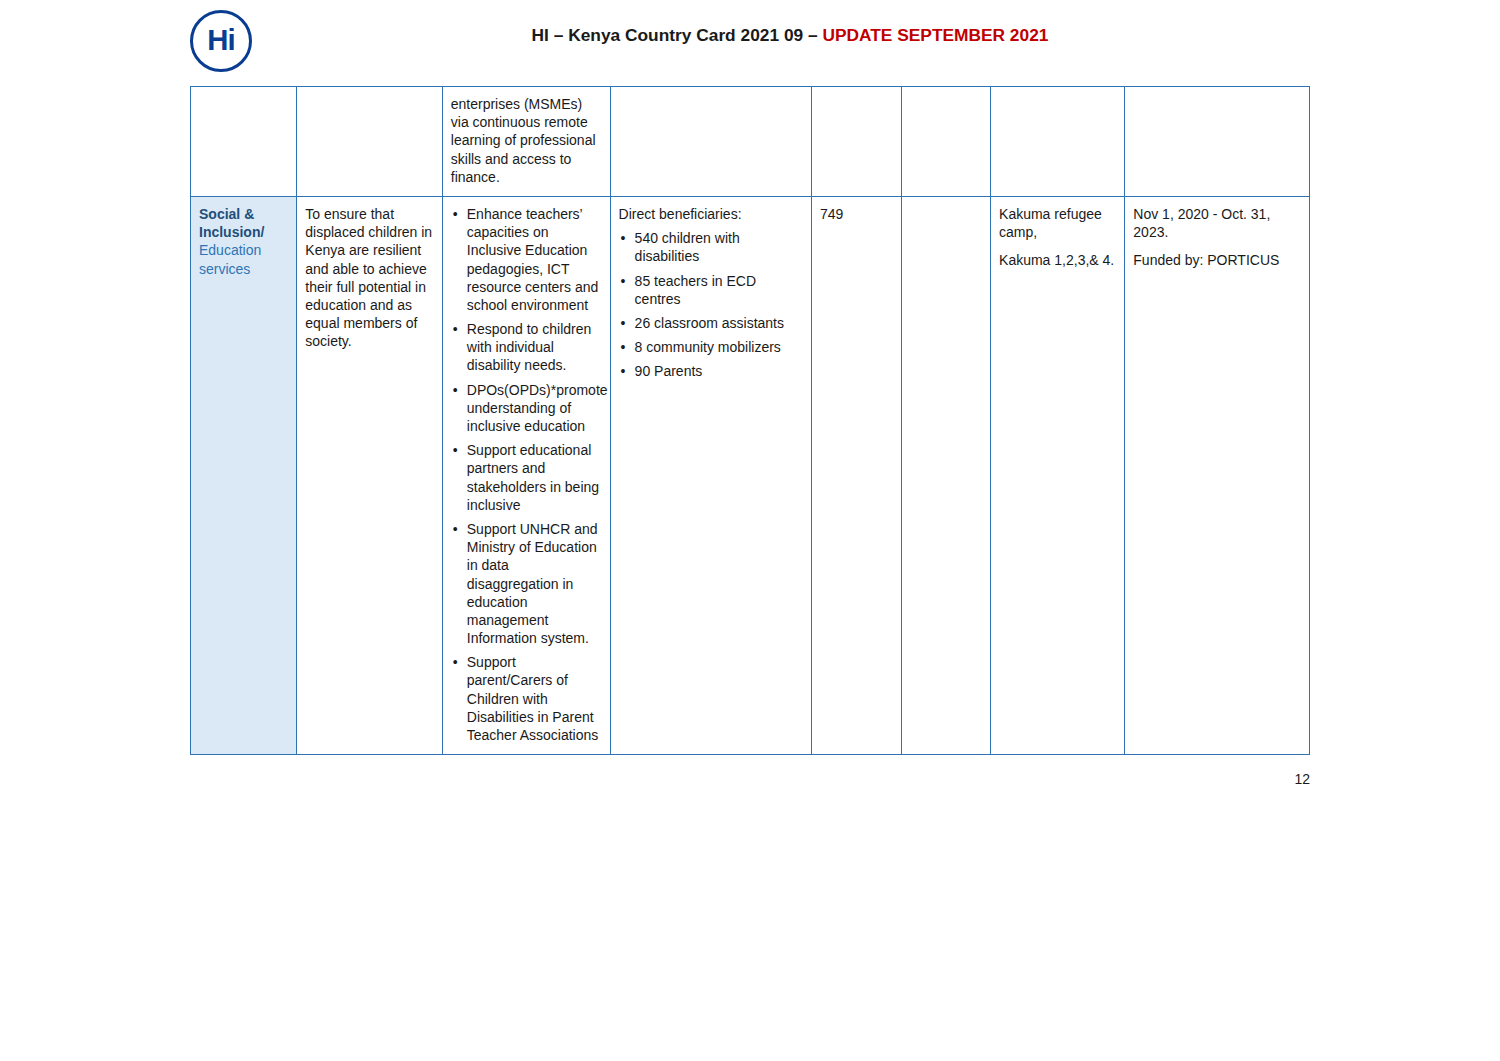Hi
HI – Kenya Country Card 2021 09 – UPDATE SEPTEMBER 2021
| | | enterprises (MSMEs) via continuous remote learning of professional skills and access to finance. | | | | | |
| Social & Inclusion/ Education services | To ensure that displaced children in Kenya are resilient and able to achieve their full potential in education and as equal members of society. | Enhance teachers’ capacities on Inclusive Education pedagogies, ICT resource centers and school environment Respond to children with individual disability needs. DPOs(OPDs)*promote understanding of inclusive education Support educational partners and stakeholders in being inclusive Support UNHCR and Ministry of Education in data disaggregation in education management Information system. Support parent/Carers of Children with Disabilities in Parent Teacher Associations | Direct beneficiaries: 540 children with disabilities 85 teachers in ECD centres 26 classroom assistants 8 community mobilizers 90 Parents | 749 | | Kakuma refugee camp, Kakuma 1,2,3,& 4. | Nov 1, 2020 - Oct. 31, 2023. Funded by: PORTICUS |
12